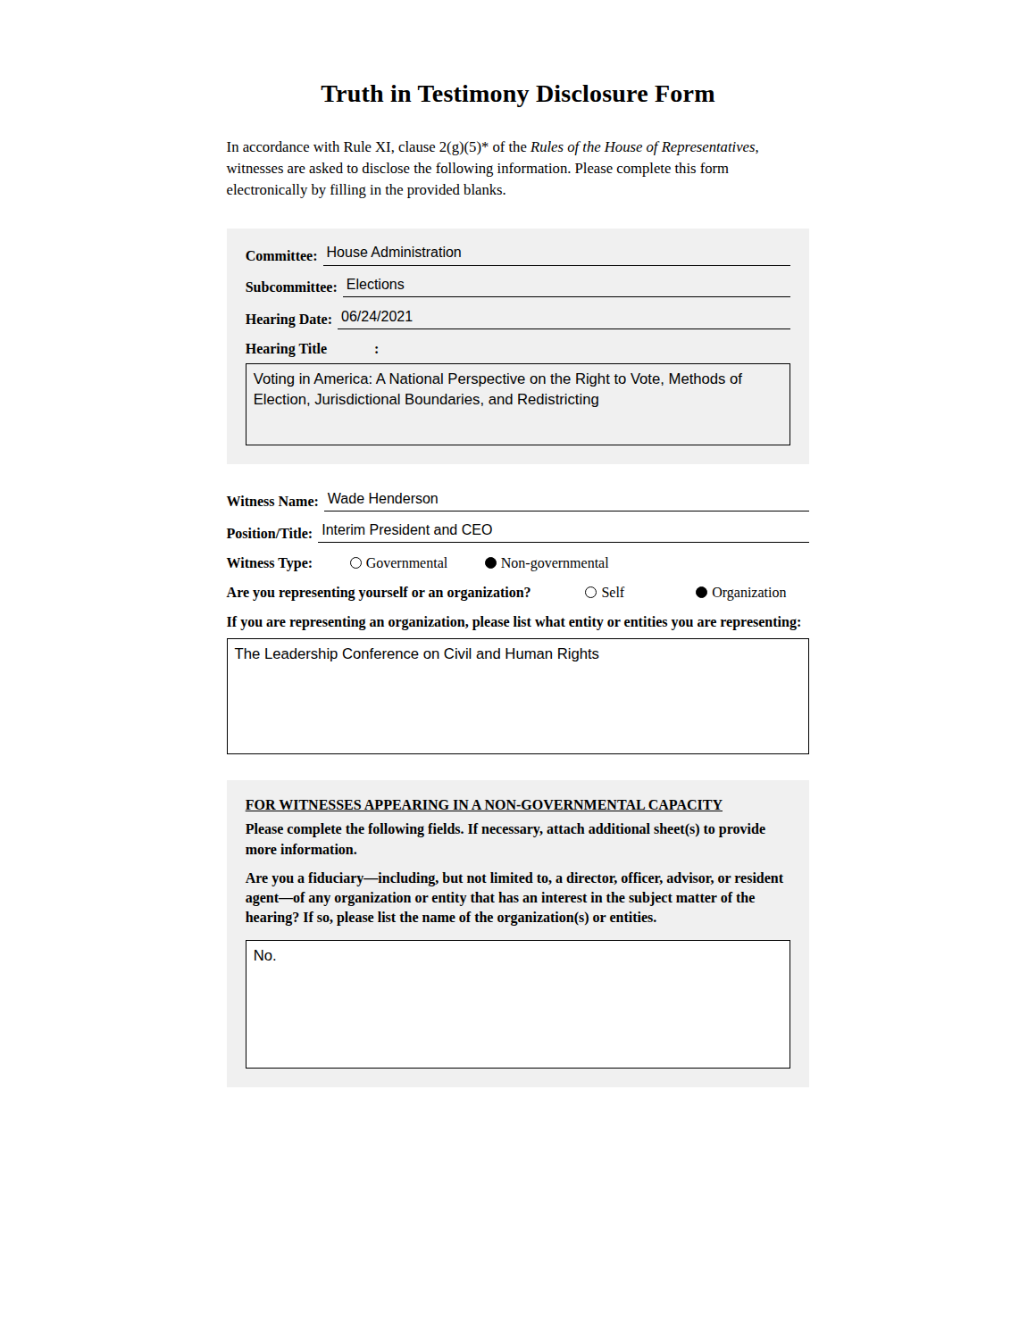Truth in Testimony Disclosure Form
In accordance with Rule XI, clause 2(g)(5)* of the Rules of the House of Representatives, witnesses are asked to disclose the following information. Please complete this form electronically by filling in the provided blanks.
Committee: House Administration
Subcommittee: Elections
Hearing Date: 06/24/2021
Hearing Title:
Voting in America: A National Perspective on the Right to Vote, Methods of Election, Jurisdictional Boundaries, and Redistricting
Witness Name: Wade Henderson
Position/Title: Interim President and CEO
Witness Type: Governmental Non-governmental
Are you representing yourself or an organization? Self Organization
If you are representing an organization, please list what entity or entities you are representing:
The Leadership Conference on Civil and Human Rights
FOR WITNESSES APPEARING IN A NON-GOVERNMENTAL CAPACITY
Please complete the following fields. If necessary, attach additional sheet(s) to provide more information.
Are you a fiduciary—including, but not limited to, a director, officer, advisor, or resident agent—of any organization or entity that has an interest in the subject matter of the hearing? If so, please list the name of the organization(s) or entities.
No.